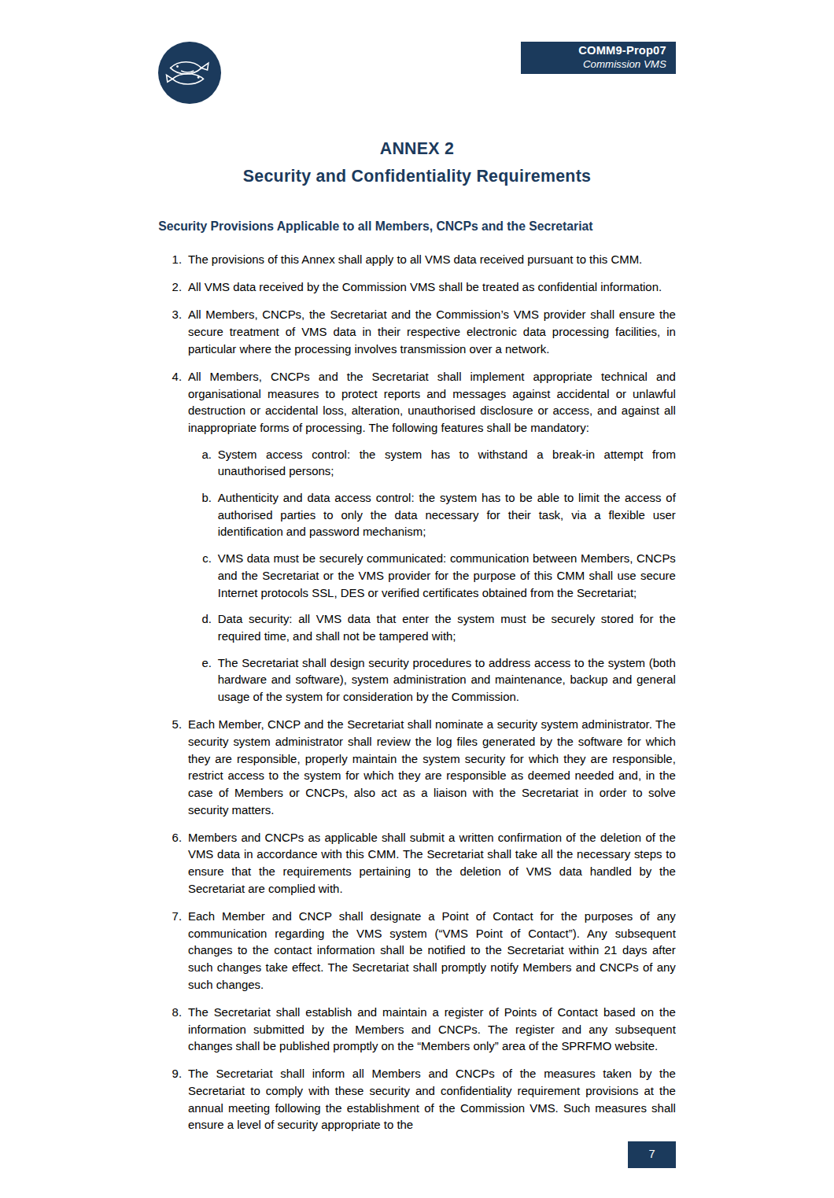COMM9-Prop07 Commission VMS
ANNEX 2
Security and Confidentiality Requirements
Security Provisions Applicable to all Members, CNCPs and the Secretariat
The provisions of this Annex shall apply to all VMS data received pursuant to this CMM.
All VMS data received by the Commission VMS shall be treated as confidential information.
All Members, CNCPs, the Secretariat and the Commission’s VMS provider shall ensure the secure treatment of VMS data in their respective electronic data processing facilities, in particular where the processing involves transmission over a network.
All Members, CNCPs and the Secretariat shall implement appropriate technical and organisational measures to protect reports and messages against accidental or unlawful destruction or accidental loss, alteration, unauthorised disclosure or access, and against all inappropriate forms of processing. The following features shall be mandatory:
System access control: the system has to withstand a break-in attempt from unauthorised persons;
Authenticity and data access control: the system has to be able to limit the access of authorised parties to only the data necessary for their task, via a flexible user identification and password mechanism;
VMS data must be securely communicated: communication between Members, CNCPs and the Secretariat or the VMS provider for the purpose of this CMM shall use secure Internet protocols SSL, DES or verified certificates obtained from the Secretariat;
Data security: all VMS data that enter the system must be securely stored for the required time, and shall not be tampered with;
The Secretariat shall design security procedures to address access to the system (both hardware and software), system administration and maintenance, backup and general usage of the system for consideration by the Commission.
Each Member, CNCP and the Secretariat shall nominate a security system administrator. The security system administrator shall review the log files generated by the software for which they are responsible, properly maintain the system security for which they are responsible, restrict access to the system for which they are responsible as deemed needed and, in the case of Members or CNCPs, also act as a liaison with the Secretariat in order to solve security matters.
Members and CNCPs as applicable shall submit a written confirmation of the deletion of the VMS data in accordance with this CMM. The Secretariat shall take all the necessary steps to ensure that the requirements pertaining to the deletion of VMS data handled by the Secretariat are complied with.
Each Member and CNCP shall designate a Point of Contact for the purposes of any communication regarding the VMS system (“VMS Point of Contact”). Any subsequent changes to the contact information shall be notified to the Secretariat within 21 days after such changes take effect. The Secretariat shall promptly notify Members and CNCPs of any such changes.
The Secretariat shall establish and maintain a register of Points of Contact based on the information submitted by the Members and CNCPs. The register and any subsequent changes shall be published promptly on the “Members only” area of the SPRFMO website.
The Secretariat shall inform all Members and CNCPs of the measures taken by the Secretariat to comply with these security and confidentiality requirement provisions at the annual meeting following the establishment of the Commission VMS. Such measures shall ensure a level of security appropriate to the
7